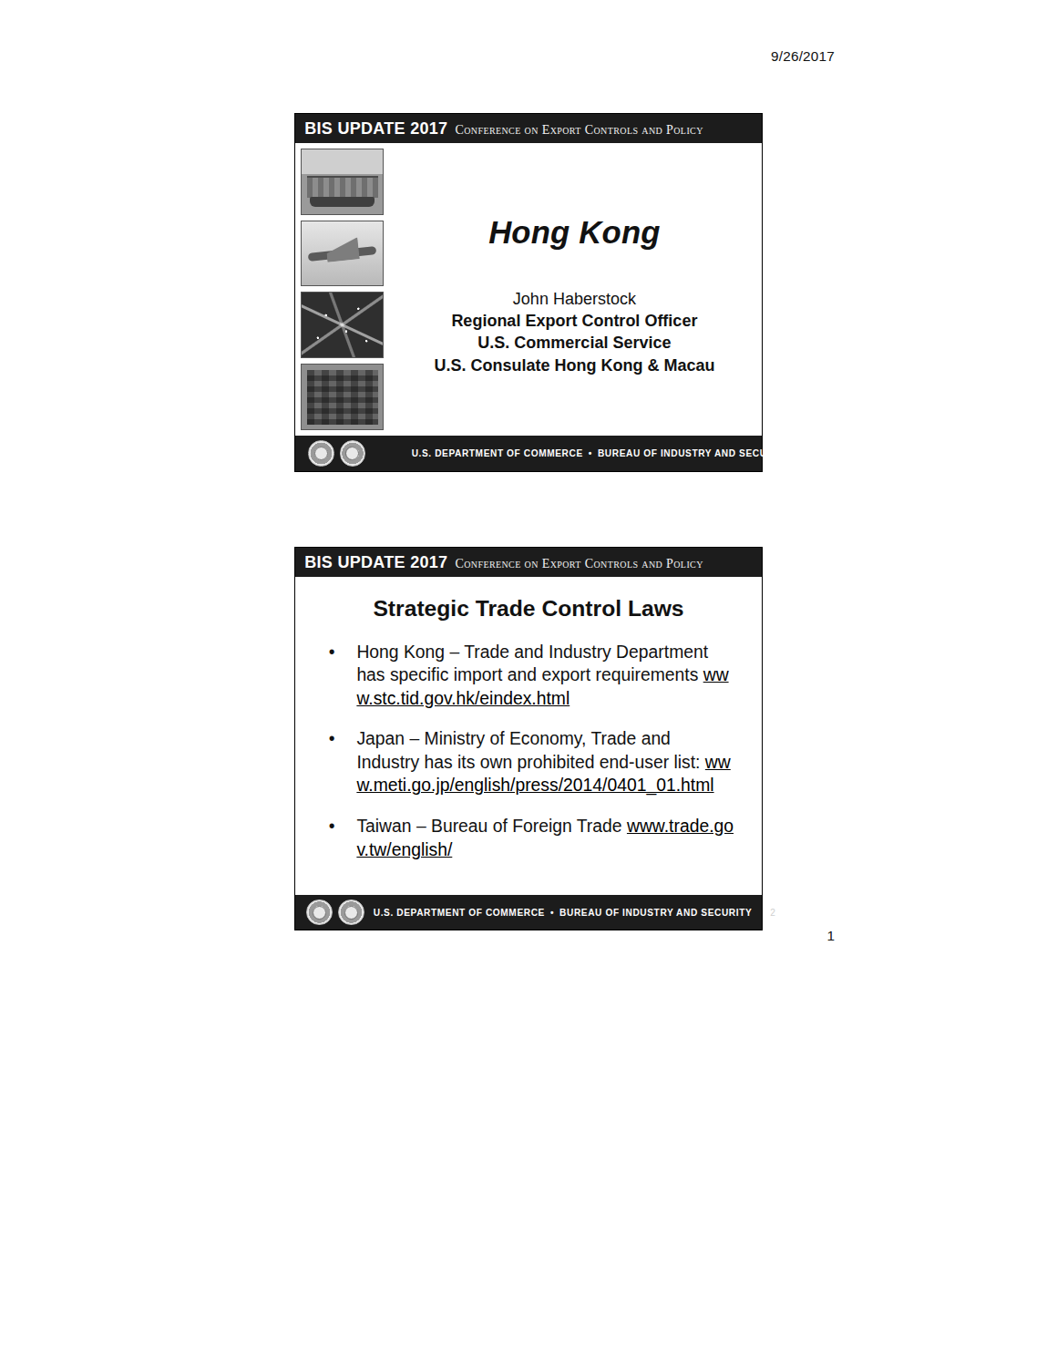9/26/2017
BIS UPDATE 2017 Conference on Export Controls and Policy
Hong Kong
John Haberstock Regional Export Control Officer U.S. Commercial Service U.S. Consulate Hong Kong & Macau
U.S. DEPARTMENT OF COMMERCE•BUREAU OF INDUSTRY AND SECURITY
BIS UPDATE 2017 Conference on Export Controls and Policy
Strategic Trade Control Laws
Hong Kong – Trade and Industry Department has specific import and export requirements www.stc.tid.gov.hk/eindex.html
Japan – Ministry of Economy, Trade and Industry has its own prohibited end-user list: www.meti.go.jp/english/press/2014/0401_01.html
Taiwan – Bureau of Foreign Trade www.trade.gov.tw/english/
U.S. DEPARTMENT OF COMMERCE•BUREAU OF INDUSTRY AND SECURITY
2
1